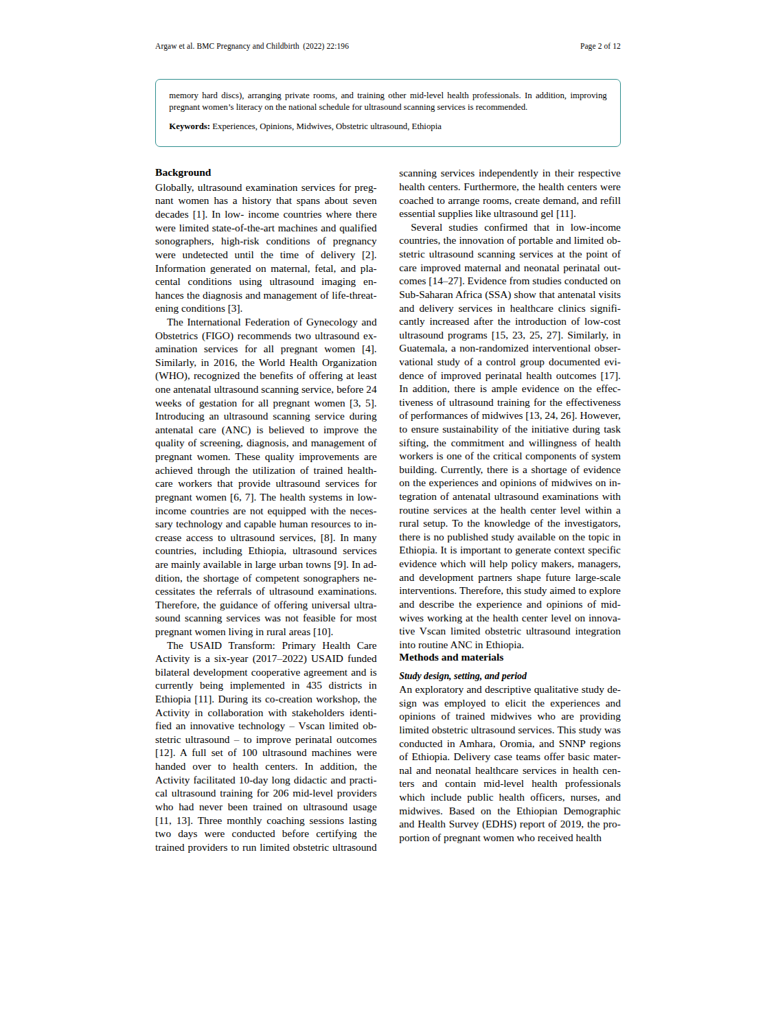Argaw et al. BMC Pregnancy and Childbirth (2022) 22:196
Page 2 of 12
memory hard discs), arranging private rooms, and training other mid-level health professionals. In addition, improving pregnant women’s literacy on the national schedule for ultrasound scanning services is recommended.
Keywords: Experiences, Opinions, Midwives, Obstetric ultrasound, Ethiopia
Background
Globally, ultrasound examination services for pregnant women has a history that spans about seven decades [1]. In low- income countries where there were limited state-of-the-art machines and qualified sonographers, high-risk conditions of pregnancy were undetected until the time of delivery [2]. Information generated on maternal, fetal, and placental conditions using ultrasound imaging enhances the diagnosis and management of life-threatening conditions [3].
The International Federation of Gynecology and Obstetrics (FIGO) recommends two ultrasound examination services for all pregnant women [4]. Similarly, in 2016, the World Health Organization (WHO), recognized the benefits of offering at least one antenatal ultrasound scanning service, before 24 weeks of gestation for all pregnant women [3, 5]. Introducing an ultrasound scanning service during antenatal care (ANC) is believed to improve the quality of screening, diagnosis, and management of pregnant women. These quality improvements are achieved through the utilization of trained healthcare workers that provide ultrasound services for pregnant women [6, 7]. The health systems in low-income countries are not equipped with the necessary technology and capable human resources to increase access to ultrasound services, [8]. In many countries, including Ethiopia, ultrasound services are mainly available in large urban towns [9]. In addition, the shortage of competent sonographers necessitates the referrals of ultrasound examinations. Therefore, the guidance of offering universal ultrasound scanning services was not feasible for most pregnant women living in rural areas [10].
The USAID Transform: Primary Health Care Activity is a six-year (2017–2022) USAID funded bilateral development cooperative agreement and is currently being implemented in 435 districts in Ethiopia [11]. During its co-creation workshop, the Activity in collaboration with stakeholders identified an innovative technology – Vscan limited obstetric ultrasound – to improve perinatal outcomes [12]. A full set of 100 ultrasound machines were handed over to health centers. In addition, the Activity facilitated 10-day long didactic and practical ultrasound training for 206 mid-level providers who had never been trained on ultrasound usage [11, 13]. Three monthly coaching sessions lasting two days were conducted before certifying the trained providers to run limited obstetric ultrasound scanning services independently in their respective health centers. Furthermore, the health centers were coached to arrange rooms, create demand, and refill essential supplies like ultrasound gel [11].
Several studies confirmed that in low-income countries, the innovation of portable and limited obstetric ultrasound scanning services at the point of care improved maternal and neonatal perinatal outcomes [14–27]. Evidence from studies conducted on Sub-Saharan Africa (SSA) show that antenatal visits and delivery services in healthcare clinics significantly increased after the introduction of low-cost ultrasound programs [15, 23, 25, 27]. Similarly, in Guatemala, a non-randomized interventional observational study of a control group documented evidence of improved perinatal health outcomes [17]. In addition, there is ample evidence on the effectiveness of ultrasound training for the effectiveness of performances of midwives [13, 24, 26]. However, to ensure sustainability of the initiative during task sifting, the commitment and willingness of health workers is one of the critical components of system building. Currently, there is a shortage of evidence on the experiences and opinions of midwives on integration of antenatal ultrasound examinations with routine services at the health center level within a rural setup. To the knowledge of the investigators, there is no published study available on the topic in Ethiopia. It is important to generate context specific evidence which will help policy makers, managers, and development partners shape future large-scale interventions. Therefore, this study aimed to explore and describe the experience and opinions of midwives working at the health center level on innovative Vscan limited obstetric ultrasound integration into routine ANC in Ethiopia.
Methods and materials
Study design, setting, and period
An exploratory and descriptive qualitative study design was employed to elicit the experiences and opinions of trained midwives who are providing limited obstetric ultrasound services. This study was conducted in Amhara, Oromia, and SNNP regions of Ethiopia. Delivery case teams offer basic maternal and neonatal healthcare services in health centers and contain mid-level health professionals which include public health officers, nurses, and midwives. Based on the Ethiopian Demographic and Health Survey (EDHS) report of 2019, the proportion of pregnant women who received health